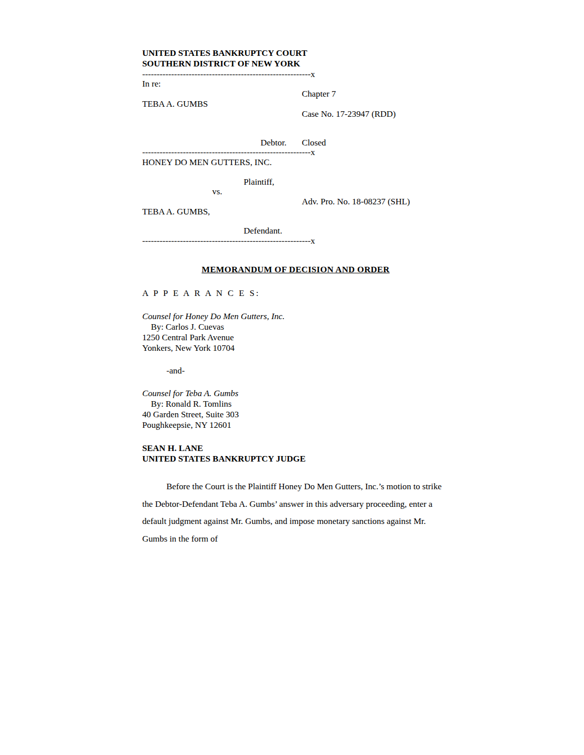UNITED STATES BANKRUPTCY COURT
SOUTHERN DISTRICT OF NEW YORK
----------------------------------------------------------x
| In re: | |
| | Chapter 7 |
| TEBA A. GUMBS | |
| | Case No. 17-23947 (RDD) |
| Debtor. | Closed |
----------------------------------------------------------x
| HONEY DO MEN GUTTERS, INC. | |
| Plaintiff, | |
| vs. | |
| | Adv. Pro. No. 18-08237 (SHL) |
| TEBA A. GUMBS, | |
| Defendant. | |
----------------------------------------------------------x
MEMORANDUM OF DECISION AND ORDER
A P P E A R A N C E S:
Counsel for Honey Do Men Gutters, Inc.
By: Carlos J. Cuevas
1250 Central Park Avenue
Yonkers, New York 10704
-and-
Counsel for Teba A. Gumbs
By: Ronald R. Tomlins
40 Garden Street, Suite 303
Poughkeepsie, NY 12601
SEAN H. LANE
UNITED STATES BANKRUPTCY JUDGE
Before the Court is the Plaintiff Honey Do Men Gutters, Inc.’s motion to strike the Debtor-Defendant Teba A. Gumbs’ answer in this adversary proceeding, enter a default judgment against Mr. Gumbs, and impose monetary sanctions against Mr. Gumbs in the form of